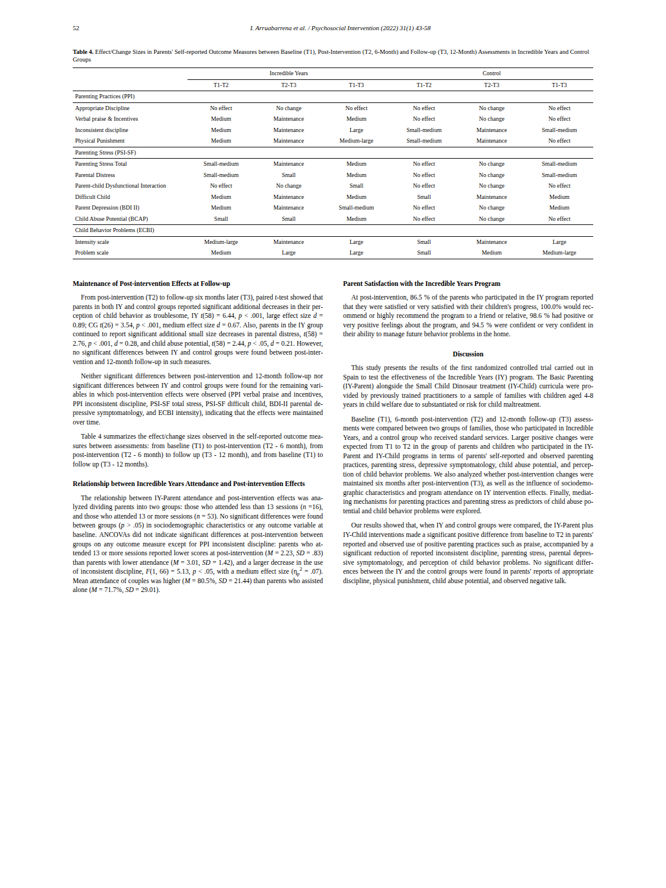52 I. Arruabarrena et al. / Psychosocial Intervention (2022) 31(1) 43-58
Table 4. Effect/Change Sizes in Parents' Self-reported Outcome Measures between Baseline (T1), Post-Intervention (T2, 6-Month) and Follow-up (T3, 12-Month) Assessments in Incredible Years and Control Groups
| | Incredible Years | Control |
| --- | --- | --- |
| | T1-T2 | T2-T3 | T1-T3 | T1-T2 | T2-T3 | T1-T3 |
| Parenting Practices (PPI) |
| Appropriate Discipline | No effect | No change | No effect | No effect | No change | No effect |
| Verbal praise & Incentives | Medium | Maintenance | Medium | No effect | No change | No effect |
| Inconsistent discipline | Medium | Maintenance | Large | Small-medium | Maintenance | Small-medium |
| Physical Punishment | Medium | Maintenance | Medium-large | Small-medium | Maintenance | No effect |
| Parenting Stress (PSI-SF) |
| Parenting Stress Total | Small-medium | Maintenance | Medium | No effect | No change | Small-medium |
| Parental Distress | Small-medium | Small | Medium | No effect | No change | Small-medium |
| Parent-child Dysfunctional Interaction | No effect | No change | Small | No effect | No change | No effect |
| Difficult Child | Medium | Maintenance | Medium | Small | Maintenance | Medium |
| Parent Depression (BDI II) | Medium | Maintenance | Small-medium | No effect | No change | Medium |
| Child Abuse Potential (BCAP) | Small | Small | Medium | No effect | No change | No effect |
| Child Behavior Problems (ECBI) |
| Intensity scale | Medium-large | Maintenance | Large | Small | Maintenance | Large |
| Problem scale | Medium | Large | Large | Small | Medium | Medium-large |
Maintenance of Post-intervention Effects at Follow-up
From post-intervention (T2) to follow-up six months later (T3), paired t-test showed that parents in both IY and control groups reported significant additional decreases in their perception of child behavior as troublesome, IY t(58) = 6.44, p < .001, large effect size d = 0.89; CG t(26) = 3.54, p < .001, medium effect size d = 0.67. Also, parents in the IY group continued to report significant additional small size decreases in parental distress, t(58) = 2.76, p < .001, d = 0.28, and child abuse potential, t(58) = 2.44, p < .05, d = 0.21. However, no significant differences between IY and control groups were found between post-intervention and 12-month follow-up in such measures.
Neither significant differences between post-intervention and 12-month follow-up nor significant differences between IY and control groups were found for the remaining variables in which post-intervention effects were observed (PPI verbal praise and incentives, PPI inconsistent discipline, PSI-SF total stress, PSI-SF difficult child, BDI-II parental depressive symptomatology, and ECBI intensity), indicating that the effects were maintained over time.
Table 4 summarizes the effect/change sizes observed in the self-reported outcome measures between assessments: from baseline (T1) to post-intervention (T2 - 6 month), from post-intervention (T2 - 6 month) to follow up (T3 - 12 month), and from baseline (T1) to follow up (T3 - 12 months).
Relationship between Incredible Years Attendance and Post-intervention Effects
The relationship between IY-Parent attendance and post-intervention effects was analyzed dividing parents into two groups: those who attended less than 13 sessions (n =16), and those who attended 13 or more sessions (n = 53). No significant differences were found between groups (p > .05) in sociodemographic characteristics or any outcome variable at baseline. ANCOVAs did not indicate significant differences at post-intervention between groups on any outcome measure except for PPI inconsistent discipline: parents who attended 13 or more sessions reported lower scores at post-intervention (M = 2.23, SD = .83) than parents with lower attendance (M = 3.01, SD = 1.42), and a larger decrease in the use of inconsistent discipline, F(1, 66) = 5.13, p < .05, with a medium effect size (ηp2 = .07). Mean attendance of couples was higher (M = 80.5%, SD = 21.44) than parents who assisted alone (M = 71.7%, SD = 29.01).
Parent Satisfaction with the Incredible Years Program
At post-intervention, 86.5 % of the parents who participated in the IY program reported that they were satisfied or very satisfied with their children's progress, 100.0% would recommend or highly recommend the program to a friend or relative, 98.6 % had positive or very positive feelings about the program, and 94.5 % were confident or very confident in their ability to manage future behavior problems in the home.
Discussion
This study presents the results of the first randomized controlled trial carried out in Spain to test the effectiveness of the Incredible Years (IY) program. The Basic Parenting (IY-Parent) alongside the Small Child Dinosaur treatment (IY-Child) curricula were provided by previously trained practitioners to a sample of families with children aged 4-8 years in child welfare due to substantiated or risk for child maltreatment.
Baseline (T1), 6-month post-intervention (T2) and 12-month follow-up (T3) assessments were compared between two groups of families, those who participated in Incredible Years, and a control group who received standard services. Larger positive changes were expected from T1 to T2 in the group of parents and children who participated in the IY-Parent and IY-Child programs in terms of parents' self-reported and observed parenting practices, parenting stress, depressive symptomatology, child abuse potential, and perception of child behavior problems. We also analyzed whether post-intervention changes were maintained six months after post-intervention (T3), as well as the influence of sociodemographic characteristics and program attendance on IY intervention effects. Finally, mediating mechanisms for parenting practices and parenting stress as predictors of child abuse potential and child behavior problems were explored.
Our results showed that, when IY and control groups were compared, the IY-Parent plus IY-Child interventions made a significant positive difference from baseline to T2 in parents' reported and observed use of positive parenting practices such as praise, accompanied by a significant reduction of reported inconsistent discipline, parenting stress, parental depressive symptomatology, and perception of child behavior problems. No significant differences between the IY and the control groups were found in parents' reports of appropriate discipline, physical punishment, child abuse potential, and observed negative talk.